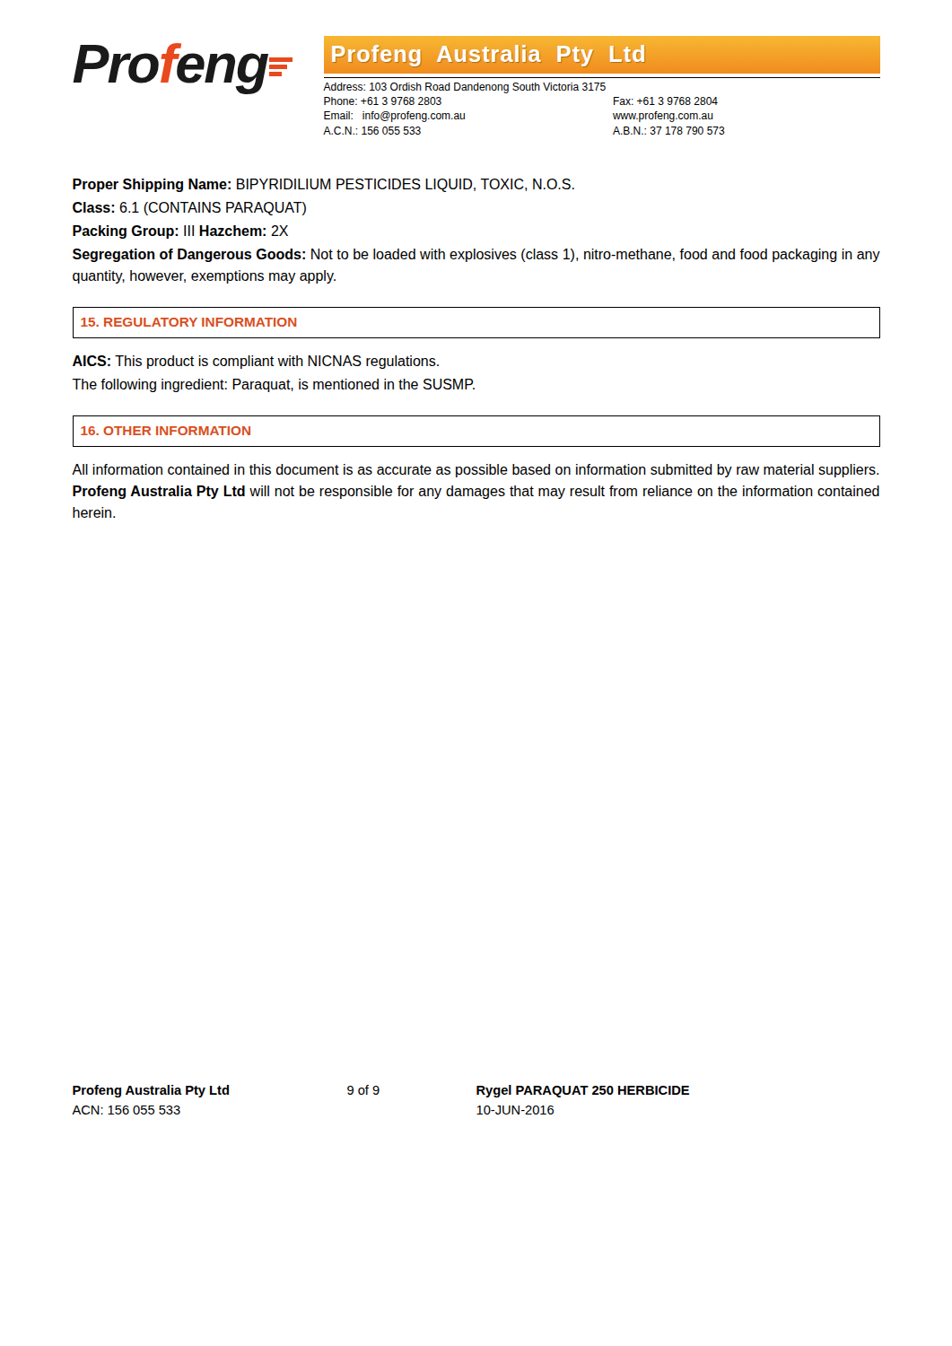Profeng
Profeng Australia Pty Ltd
| Address: 103 Ordish Road Dandenong South Victoria 3175 |
| Phone: +61 3 9768 2803 | Fax: +61 3 9768 2804 |
| Email: info@profeng.com.au | www.profeng.com.au |
| A.C.N.: 156 055 533 | A.B.N.: 37 178 790 573 |
Proper Shipping Name: BIPYRIDILIUM PESTICIDES LIQUID, TOXIC, N.O.S.
Class: 6.1 (CONTAINS PARAQUAT)
Packing Group: III Hazchem: 2X
Segregation of Dangerous Goods: Not to be loaded with explosives (class 1), nitro-methane, food and food packaging in any quantity, however, exemptions may apply.
15. REGULATORY INFORMATION
AICS: This product is compliant with NICNAS regulations.
The following ingredient: Paraquat, is mentioned in the SUSMP.
16. OTHER INFORMATION
All information contained in this document is as accurate as possible based on information submitted by raw material suppliers. Profeng Australia Pty Ltd will not be responsible for any damages that may result from reliance on the information contained herein.
| Profeng Australia Pty Ltd | 9 of 9 | Rygel PARAQUAT 250 HERBICIDE |
| ACN: 156 055 533 | | 10-JUN-2016 |